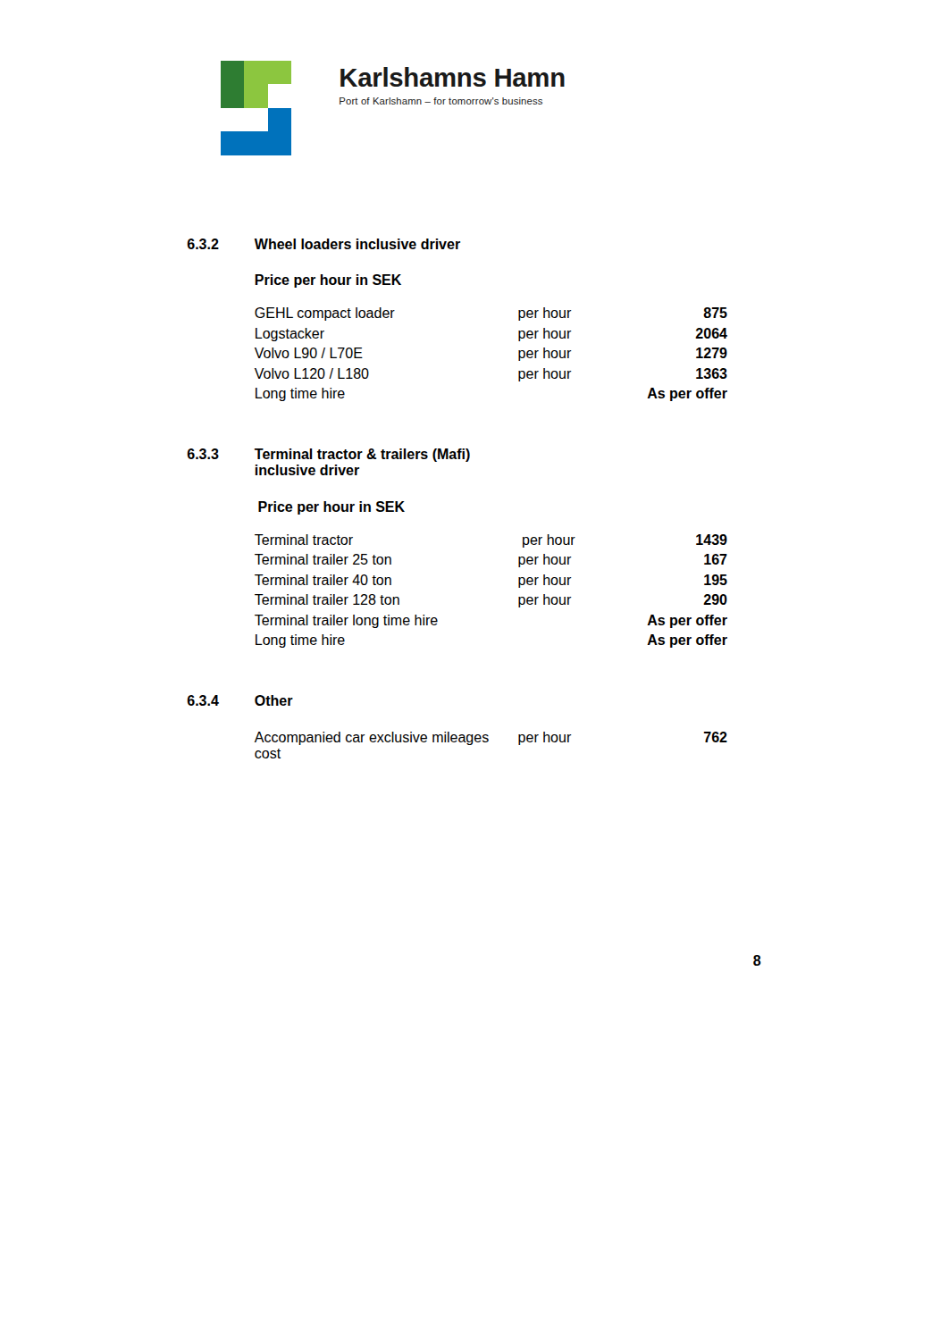Karlshamns Hamn
Port of Karlshamn – for tomorrow's business
6.3.2
Wheel loaders inclusive driver
Price per hour in SEK
| GEHL compact loader | per hour | 875 |
| Logstacker | per hour | 2064 |
| Volvo L90 / L70E | per hour | 1279 |
| Volvo L120 / L180 | per hour | 1363 |
| Long time hire | | As per offer |
6.3.3
Terminal tractor & trailers (Mafi) inclusive driver
Price per hour in SEK
| Terminal tractor | per hour | 1439 |
| Terminal trailer 25 ton | per hour | 167 |
| Terminal trailer 40 ton | per hour | 195 |
| Terminal trailer 128 ton | per hour | 290 |
| Terminal trailer long time hire | | As per offer |
| Long time hire | | As per offer |
6.3.4
Other
| Accompanied car exclusive mileages cost | per hour | 762 |
8